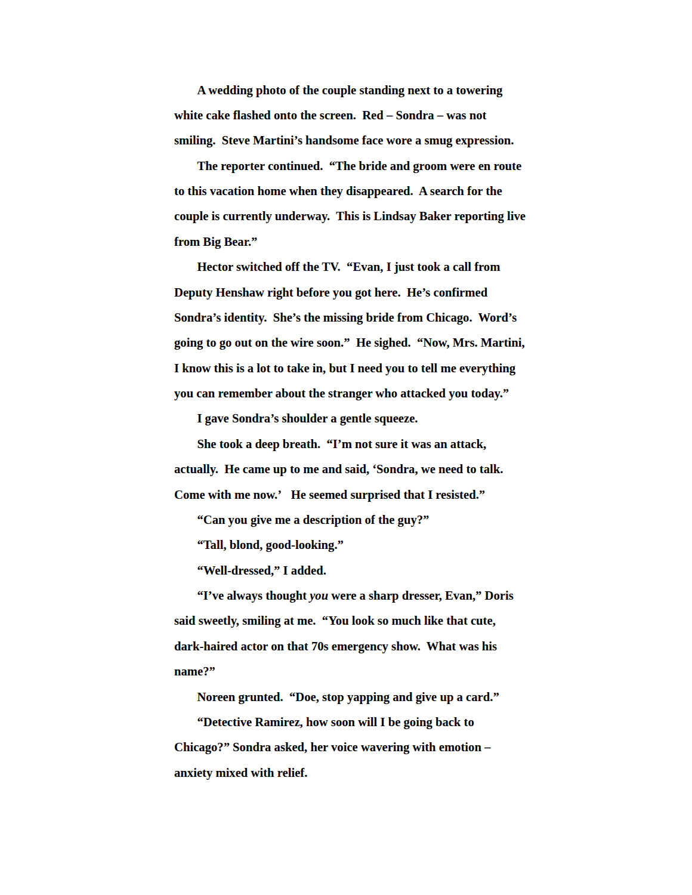A wedding photo of the couple standing next to a towering white cake flashed onto the screen. Red – Sondra – was not smiling. Steve Martini’s handsome face wore a smug expression.
The reporter continued. “The bride and groom were en route to this vacation home when they disappeared. A search for the couple is currently underway. This is Lindsay Baker reporting live from Big Bear.”
Hector switched off the TV. “Evan, I just took a call from Deputy Henshaw right before you got here. He’s confirmed Sondra’s identity. She’s the missing bride from Chicago. Word’s going to go out on the wire soon.” He sighed. “Now, Mrs. Martini, I know this is a lot to take in, but I need you to tell me everything you can remember about the stranger who attacked you today.”
I gave Sondra’s shoulder a gentle squeeze.
She took a deep breath. “I’m not sure it was an attack, actually. He came up to me and said, ‘Sondra, we need to talk. Come with me now.’ He seemed surprised that I resisted.”
“Can you give me a description of the guy?”
“Tall, blond, good-looking.”
“Well-dressed,” I added.
“I’ve always thought you were a sharp dresser, Evan,” Doris said sweetly, smiling at me. “You look so much like that cute, dark-haired actor on that 70s emergency show. What was his name?”
Noreen grunted. “Doe, stop yapping and give up a card.”
“Detective Ramirez, how soon will I be going back to Chicago?” Sondra asked, her voice wavering with emotion – anxiety mixed with relief.